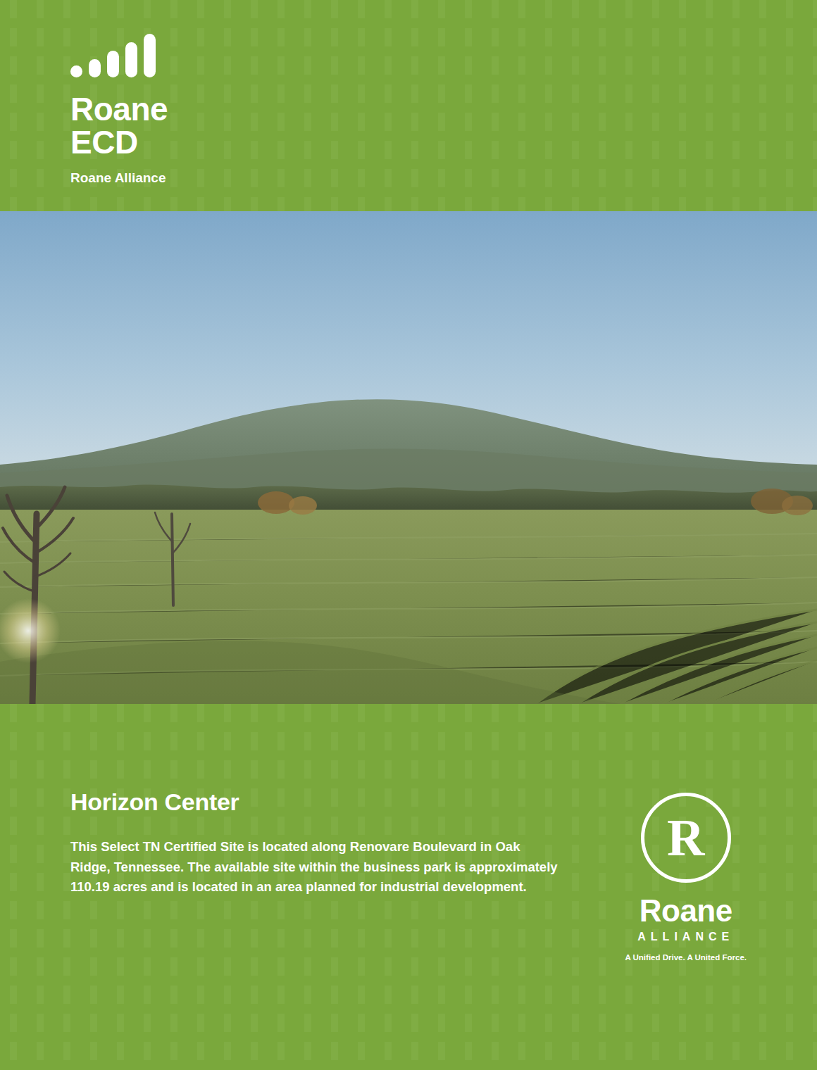Roane ECD
Roane Alliance
Horizon Center
This Select TN Certified Site is located along Renovare Boulevard in Oak Ridge, Tennessee. The available site within the business park is approximately 110.19 acres and is located in an area planned for industrial development.
R
Roane
ALLIANCE
A Unified Drive. A United Force.